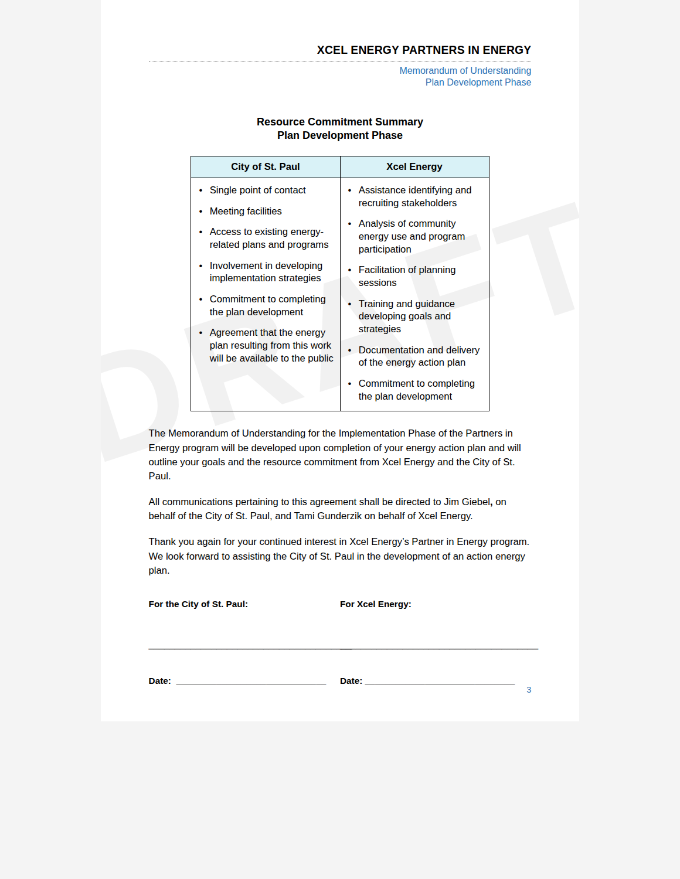DRAFT
XCEL ENERGY PARTNERS IN ENERGY
Memorandum of Understanding
Plan Development Phase
Resource Commitment Summary Plan Development Phase
| City of St. Paul | Xcel Energy |
| --- | --- |
| Single point of contact Meeting facilities Access to existing energy-related plans and programs Involvement in developing implementation strategies Commitment to completing the plan development Agreement that the energy plan resulting from this work will be available to the public | Assistance identifying and recruiting stakeholders Analysis of community energy use and program participation Facilitation of planning sessions Training and guidance developing goals and strategies Documentation and delivery of the energy action plan Commitment to completing the plan development |
The Memorandum of Understanding for the Implementation Phase of the Partners in Energy program will be developed upon completion of your energy action plan and will outline your goals and the resource commitment from Xcel Energy and the City of St. Paul.
All communications pertaining to this agreement shall be directed to Jim Giebel, on behalf of the City of St. Paul, and Tami Gunderzik on behalf of Xcel Energy.
Thank you again for your continued interest in Xcel Energy’s Partner in Energy program. We look forward to assisting the City of St. Paul in the development of an action energy plan.
For the City of St. Paul:
For Xcel Energy:
_______________________________________
______________________________________
Date: ______________________________
Date: ______________________________
3